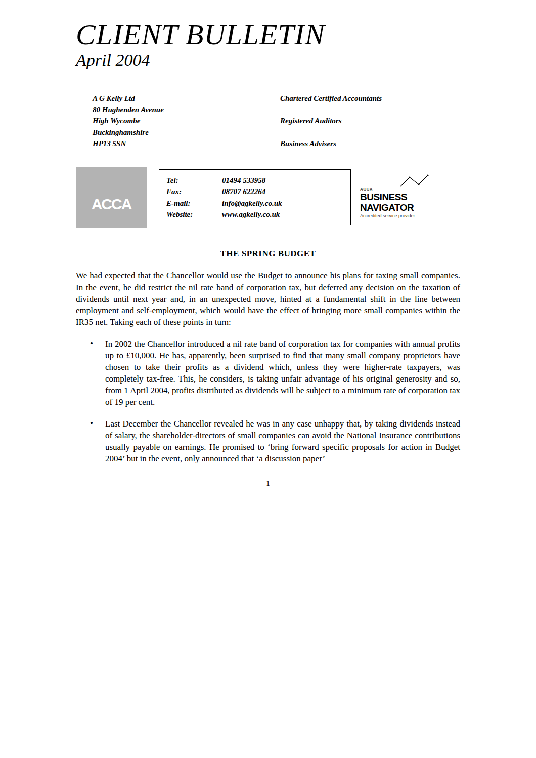CLIENT BULLETIN
April 2004
| A G Kelly Ltd 80 Hughenden Avenue High Wycombe Buckinghamshire HP13 5SN | Chartered Certified Accountants Registered Auditors Business Advisers |
| ACCA | / Tel: / 01494 533958 / / Fax: / 08707 622264 / / E-mail: / info@agkelly.co.uk / / Website: / www.agkelly.co.uk / | ACCA BUSINESS NAVIGATOR Accredited service provider |
THE SPRING BUDGET
We had expected that the Chancellor would use the Budget to announce his plans for taxing small companies. In the event, he did restrict the nil rate band of corporation tax, but deferred any decision on the taxation of dividends until next year and, in an unexpected move, hinted at a fundamental shift in the line between employment and self-employment, which would have the effect of bringing more small companies within the IR35 net. Taking each of these points in turn:
In 2002 the Chancellor introduced a nil rate band of corporation tax for companies with annual profits up to £10,000. He has, apparently, been surprised to find that many small company proprietors have chosen to take their profits as a dividend which, unless they were higher-rate taxpayers, was completely tax-free. This, he considers, is taking unfair advantage of his original generosity and so, from 1 April 2004, profits distributed as dividends will be subject to a minimum rate of corporation tax of 19 per cent.
Last December the Chancellor revealed he was in any case unhappy that, by taking dividends instead of salary, the shareholder-directors of small companies can avoid the National Insurance contributions usually payable on earnings. He promised to ‘bring forward specific proposals for action in Budget 2004’ but in the event, only announced that ‘a discussion paper’
1